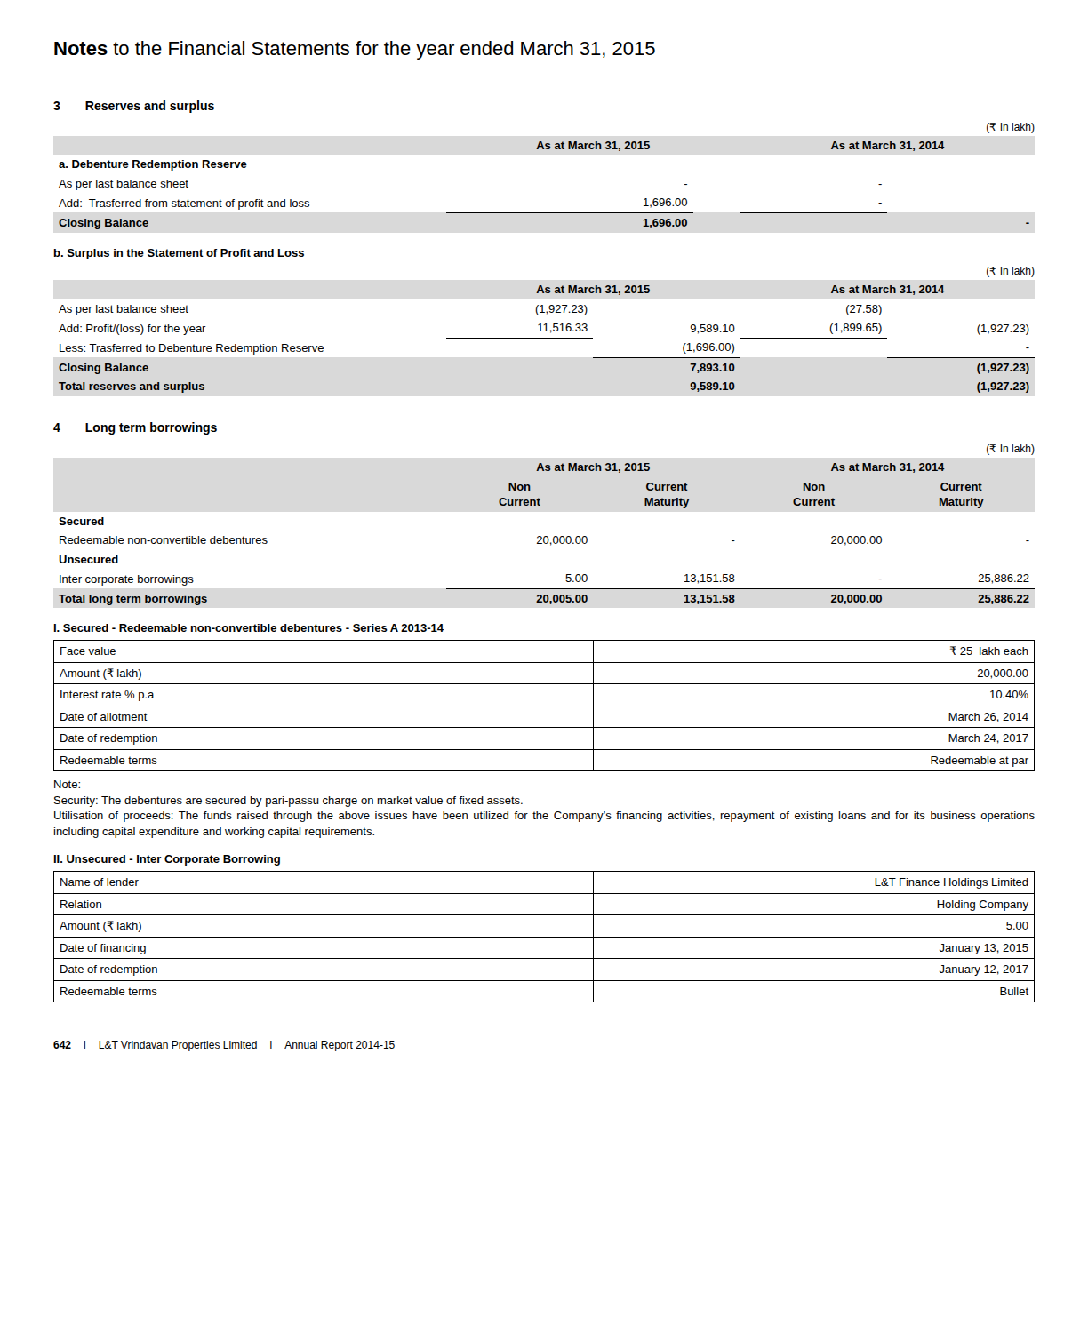Notes to the Financial Statements for the year ended March 31, 2015
3 Reserves and surplus
(₹ In lakh)
| | As at March 31, 2015 | As at March 31, 2014 |
| --- | --- | --- |
| a. Debenture Redemption Reserve | | | | |
| As per last balance sheet | - | | - | |
| Add: Trasferred from statement of profit and loss | 1,696.00 | | - | |
| Closing Balance | 1,696.00 | | | - |
b. Surplus in the Statement of Profit and Loss
(₹ In lakh)
| | As at March 31, 2015 | As at March 31, 2014 |
| --- | --- | --- |
| As per last balance sheet | (1,927.23) | | (27.58) | |
| Add: Profit/(loss) for the year | 11,516.33 | 9,589.10 | (1,899.65) | (1,927.23) |
| Less: Trasferred to Debenture Redemption Reserve | | (1,696.00) | | - |
| Closing Balance | | 7,893.10 | | (1,927.23) |
| Total reserves and surplus | | 9,589.10 | | (1,927.23) |
4 Long term borrowings
(₹ In lakh)
| | As at March 31, 2015 | As at March 31, 2014 |
| --- | --- | --- |
| | Non Current | Current Maturity | Non Current | Current Maturity |
| Secured | | | | |
| Redeemable non-convertible debentures | 20,000.00 | - | 20,000.00 | - |
| Unsecured | | | | |
| Inter corporate borrowings | 5.00 | 13,151.58 | - | 25,886.22 |
| Total long term borrowings | 20,005.00 | 13,151.58 | 20,000.00 | 25,886.22 |
I. Secured - Redeemable non-convertible debentures - Series A 2013-14
| Face value | ₹ 25 lakh each |
| Amount (₹ lakh) | 20,000.00 |
| Interest rate % p.a | 10.40% |
| Date of allotment | March 26, 2014 |
| Date of redemption | March 24, 2017 |
| Redeemable terms | Redeemable at par |
Note:
Security: The debentures are secured by pari-passu charge on market value of fixed assets.
Utilisation of proceeds: The funds raised through the above issues have been utilized for the Company’s financing activities, repayment of existing loans and for its business operations including capital expenditure and working capital requirements.
II. Unsecured - Inter Corporate Borrowing
| Name of lender | L&T Finance Holdings Limited |
| Relation | Holding Company |
| Amount (₹ lakh) | 5.00 |
| Date of financing | January 13, 2015 |
| Date of redemption | January 12, 2017 |
| Redeemable terms | Bullet |
642 l L&T Vrindavan Properties Limited l Annual Report 2014-15